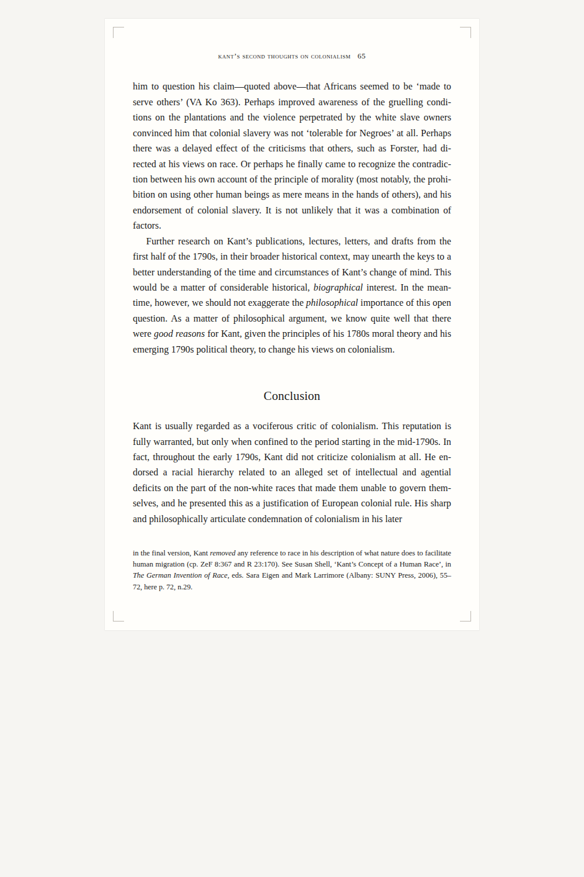kant’s second thoughts on colonialism65
him to question his claim—quoted above—that Africans seemed to be ‘made to serve others’ (VA Ko 363). Perhaps improved awareness of the gruelling conditions on the plantations and the violence perpetrated by the white slave owners convinced him that colonial slavery was not ‘tolerable for Negroes’ at all. Perhaps there was a delayed effect of the criticisms that others, such as Forster, had directed at his views on race. Or perhaps he finally came to recognize the contradiction between his own account of the principle of morality (most notably, the prohibition on using other human beings as mere means in the hands of others), and his endorsement of colonial slavery. It is not unlikely that it was a combination of factors.
Further research on Kant’s publications, lectures, letters, and drafts from the first half of the 1790s, in their broader historical context, may unearth the keys to a better understanding of the time and circumstances of Kant’s change of mind. This would be a matter of considerable historical, biographical interest. In the meantime, however, we should not exaggerate the philosophical importance of this open question. As a matter of philosophical argument, we know quite well that there were good reasons for Kant, given the principles of his 1780s moral theory and his emerging 1790s political theory, to change his views on colonialism.
Conclusion
Kant is usually regarded as a vociferous critic of colonialism. This reputation is fully warranted, but only when confined to the period starting in the mid-1790s. In fact, throughout the early 1790s, Kant did not criticize colonialism at all. He endorsed a racial hierarchy related to an alleged set of intellectual and agential deficits on the part of the non-white races that made them unable to govern themselves, and he presented this as a justification of European colonial rule. His sharp and philosophically articulate condemnation of colonialism in his later
in the final version, Kant removed any reference to race in his description of what nature does to facilitate human migration (cp. ZeF 8:367 and R 23:170). See Susan Shell, ‘Kant’s Concept of a Human Race’, in The German Invention of Race, eds. Sara Eigen and Mark Larrimore (Albany: SUNY Press, 2006), 55–72, here p. 72, n.29.